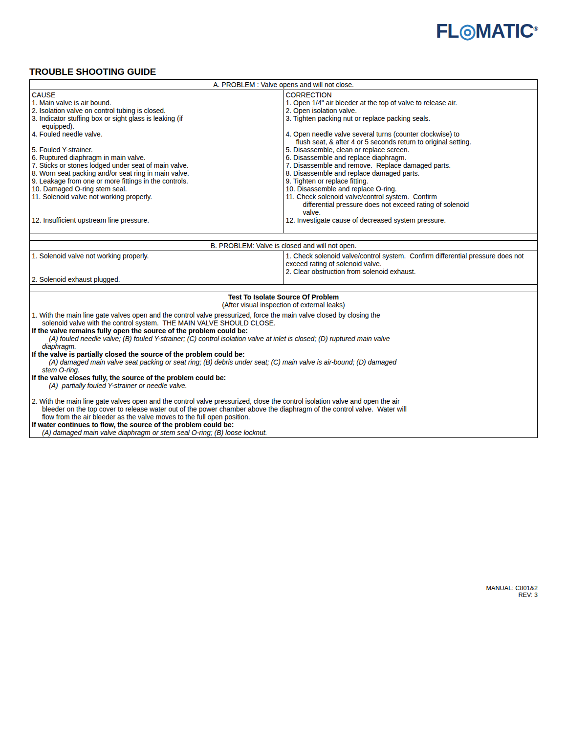FL◎MATIC®
TROUBLE SHOOTING GUIDE
| A. PROBLEM : Valve opens and will not close. |
| CAUSE 1. Main valve is air bound. 2. Isolation valve on control tubing is closed. 3. Indicator stuffing box or sight glass is leaking (if equipped). 4. Fouled needle valve. 5. Fouled Y-strainer. 6. Ruptured diaphragm in main valve. 7. Sticks or stones lodged under seat of main valve. 8. Worn seat packing and/or seat ring in main valve. 9. Leakage from one or more fittings in the controls. 10. Damaged O-ring stem seal. 11. Solenoid valve not working properly. 12. Insufficient upstream line pressure. | CORRECTION 1. Open 1/4" air bleeder at the top of valve to release air. 2. Open isolation valve. 3. Tighten packing nut or replace packing seals. 4. Open needle valve several turns (counter clockwise) to flush seat, & after 4 or 5 seconds return to original setting. 5. Disassemble, clean or replace screen. 6. Disassemble and replace diaphragm. 7. Disassemble and remove. Replace damaged parts. 8. Disassemble and replace damaged parts. 9. Tighten or replace fitting. 10. Disassemble and replace O-ring. 11. Check solenoid valve/control system. Confirm differential pressure does not exceed rating of solenoid valve. 12. Investigate cause of decreased system pressure. |
| B. PROBLEM: Valve is closed and will not open. |
| 1. Solenoid valve not working properly. 2. Solenoid exhaust plugged. | 1. Check solenoid valve/control system. Confirm differential pressure does not exceed rating of solenoid valve. 2. Clear obstruction from solenoid exhaust. |
| Test To Isolate Source Of Problem (After visual inspection of external leaks) |
| 1. With the main line gate valves open and the control valve pressurized, force the main valve closed by closing the solenoid valve with the control system. THE MAIN VALVE SHOULD CLOSE. If the valve remains fully open the source of the problem could be: (A) fouled needle valve; (B) fouled Y-strainer; (C) control isolation valve at inlet is closed; (D) ruptured main valve diaphragm. If the valve is partially closed the source of the problem could be: (A) damaged main valve seat packing or seat ring; (B) debris under seat; (C) main valve is air-bound; (D) damaged stem O-ring. If the valve closes fully, the source of the problem could be: (A) partially fouled Y-strainer or needle valve. 2. With the main line gate valves open and the control valve pressurized, close the control isolation valve and open the air bleeder on the top cover to release water out of the power chamber above the diaphragm of the control valve. Water will flow from the air bleeder as the valve moves to the full open position. If water continues to flow, the source of the problem could be: (A) damaged main valve diaphragm or stem seal O-ring; (B) loose locknut. |
MANUAL: C801&2
REV: 3